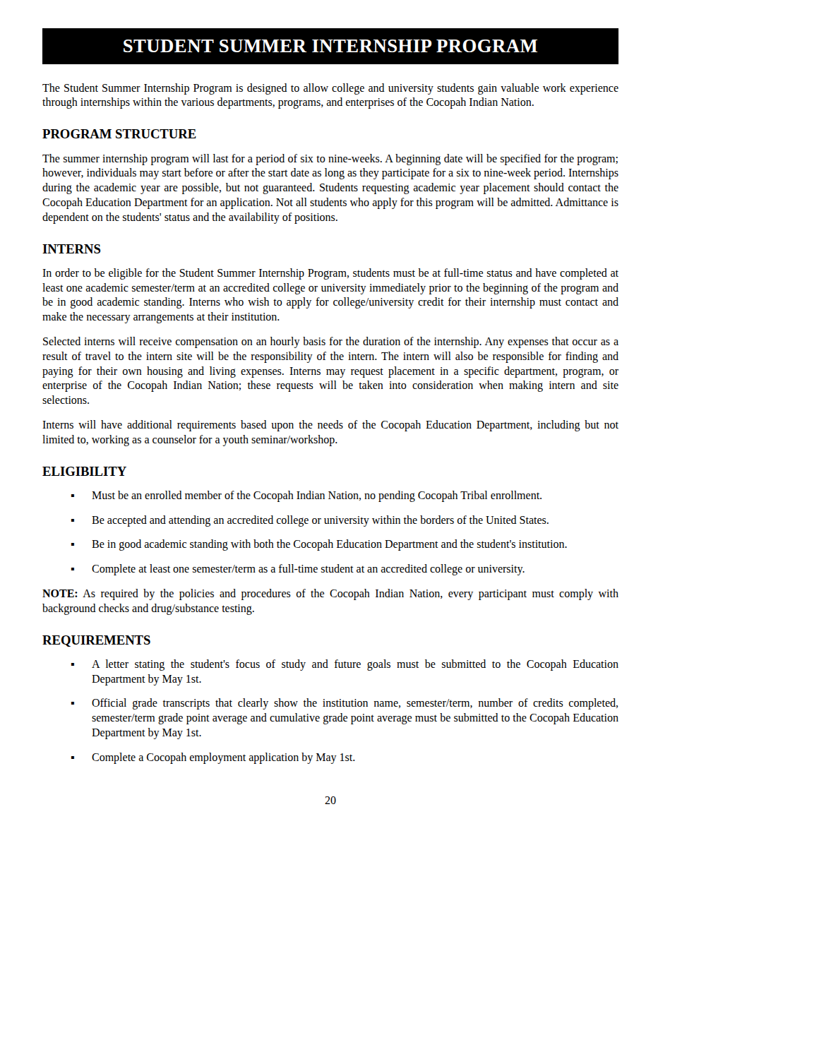STUDENT SUMMER INTERNSHIP PROGRAM
The Student Summer Internship Program is designed to allow college and university students gain valuable work experience through internships within the various departments, programs, and enterprises of the Cocopah Indian Nation.
PROGRAM STRUCTURE
The summer internship program will last for a period of six to nine-weeks. A beginning date will be specified for the program; however, individuals may start before or after the start date as long as they participate for a six to nine-week period. Internships during the academic year are possible, but not guaranteed. Students requesting academic year placement should contact the Cocopah Education Department for an application. Not all students who apply for this program will be admitted. Admittance is dependent on the students' status and the availability of positions.
INTERNS
In order to be eligible for the Student Summer Internship Program, students must be at full-time status and have completed at least one academic semester/term at an accredited college or university immediately prior to the beginning of the program and be in good academic standing. Interns who wish to apply for college/university credit for their internship must contact and make the necessary arrangements at their institution.
Selected interns will receive compensation on an hourly basis for the duration of the internship. Any expenses that occur as a result of travel to the intern site will be the responsibility of the intern. The intern will also be responsible for finding and paying for their own housing and living expenses. Interns may request placement in a specific department, program, or enterprise of the Cocopah Indian Nation; these requests will be taken into consideration when making intern and site selections.
Interns will have additional requirements based upon the needs of the Cocopah Education Department, including but not limited to, working as a counselor for a youth seminar/workshop.
ELIGIBILITY
Must be an enrolled member of the Cocopah Indian Nation, no pending Cocopah Tribal enrollment.
Be accepted and attending an accredited college or university within the borders of the United States.
Be in good academic standing with both the Cocopah Education Department and the student's institution.
Complete at least one semester/term as a full-time student at an accredited college or university.
NOTE: As required by the policies and procedures of the Cocopah Indian Nation, every participant must comply with background checks and drug/substance testing.
REQUIREMENTS
A letter stating the student's focus of study and future goals must be submitted to the Cocopah Education Department by May 1st.
Official grade transcripts that clearly show the institution name, semester/term, number of credits completed, semester/term grade point average and cumulative grade point average must be submitted to the Cocopah Education Department by May 1st.
Complete a Cocopah employment application by May 1st.
20